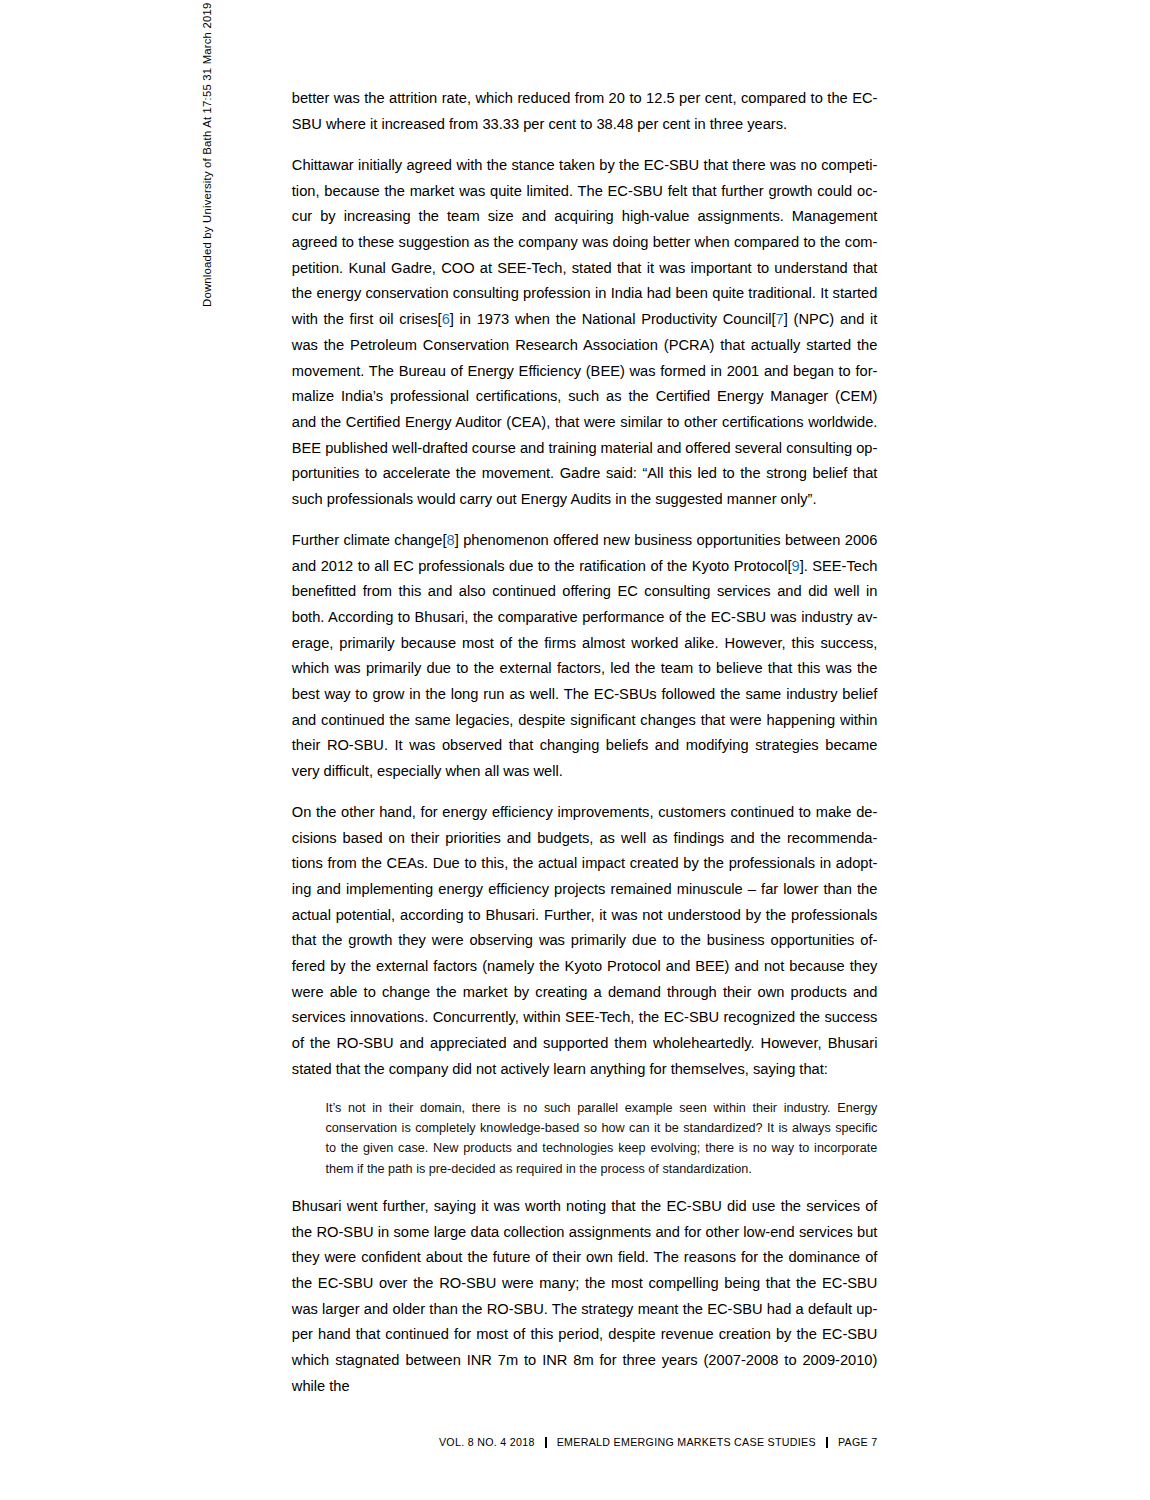Downloaded by University of Bath At 17:55 31 March 2019 (PT)
better was the attrition rate, which reduced from 20 to 12.5 per cent, compared to the EC-SBU where it increased from 33.33 per cent to 38.48 per cent in three years.
Chittawar initially agreed with the stance taken by the EC-SBU that there was no competition, because the market was quite limited. The EC-SBU felt that further growth could occur by increasing the team size and acquiring high-value assignments. Management agreed to these suggestion as the company was doing better when compared to the competition. Kunal Gadre, COO at SEE-Tech, stated that it was important to understand that the energy conservation consulting profession in India had been quite traditional. It started with the first oil crises[6] in 1973 when the National Productivity Council[7] (NPC) and it was the Petroleum Conservation Research Association (PCRA) that actually started the movement. The Bureau of Energy Efficiency (BEE) was formed in 2001 and began to formalize India’s professional certifications, such as the Certified Energy Manager (CEM) and the Certified Energy Auditor (CEA), that were similar to other certifications worldwide. BEE published well-drafted course and training material and offered several consulting opportunities to accelerate the movement. Gadre said: “All this led to the strong belief that such professionals would carry out Energy Audits in the suggested manner only”.
Further climate change[8] phenomenon offered new business opportunities between 2006 and 2012 to all EC professionals due to the ratification of the Kyoto Protocol[9]. SEE-Tech benefitted from this and also continued offering EC consulting services and did well in both. According to Bhusari, the comparative performance of the EC-SBU was industry average, primarily because most of the firms almost worked alike. However, this success, which was primarily due to the external factors, led the team to believe that this was the best way to grow in the long run as well. The EC-SBUs followed the same industry belief and continued the same legacies, despite significant changes that were happening within their RO-SBU. It was observed that changing beliefs and modifying strategies became very difficult, especially when all was well.
On the other hand, for energy efficiency improvements, customers continued to make decisions based on their priorities and budgets, as well as findings and the recommendations from the CEAs. Due to this, the actual impact created by the professionals in adopting and implementing energy efficiency projects remained minuscule – far lower than the actual potential, according to Bhusari. Further, it was not understood by the professionals that the growth they were observing was primarily due to the business opportunities offered by the external factors (namely the Kyoto Protocol and BEE) and not because they were able to change the market by creating a demand through their own products and services innovations. Concurrently, within SEE-Tech, the EC-SBU recognized the success of the RO-SBU and appreciated and supported them wholeheartedly. However, Bhusari stated that the company did not actively learn anything for themselves, saying that:
It’s not in their domain, there is no such parallel example seen within their industry. Energy conservation is completely knowledge-based so how can it be standardized? It is always specific to the given case. New products and technologies keep evolving; there is no way to incorporate them if the path is pre-decided as required in the process of standardization.
Bhusari went further, saying it was worth noting that the EC-SBU did use the services of the RO-SBU in some large data collection assignments and for other low-end services but they were confident about the future of their own field. The reasons for the dominance of the EC-SBU over the RO-SBU were many; the most compelling being that the EC-SBU was larger and older than the RO-SBU. The strategy meant the EC-SBU had a default upper hand that continued for most of this period, despite revenue creation by the EC-SBU which stagnated between INR 7m to INR 8m for three years (2007-2008 to 2009-2010) while the
VOL. 8 NO. 4 2018 EMERALD EMERGING MARKETS CASE STUDIES PAGE 7